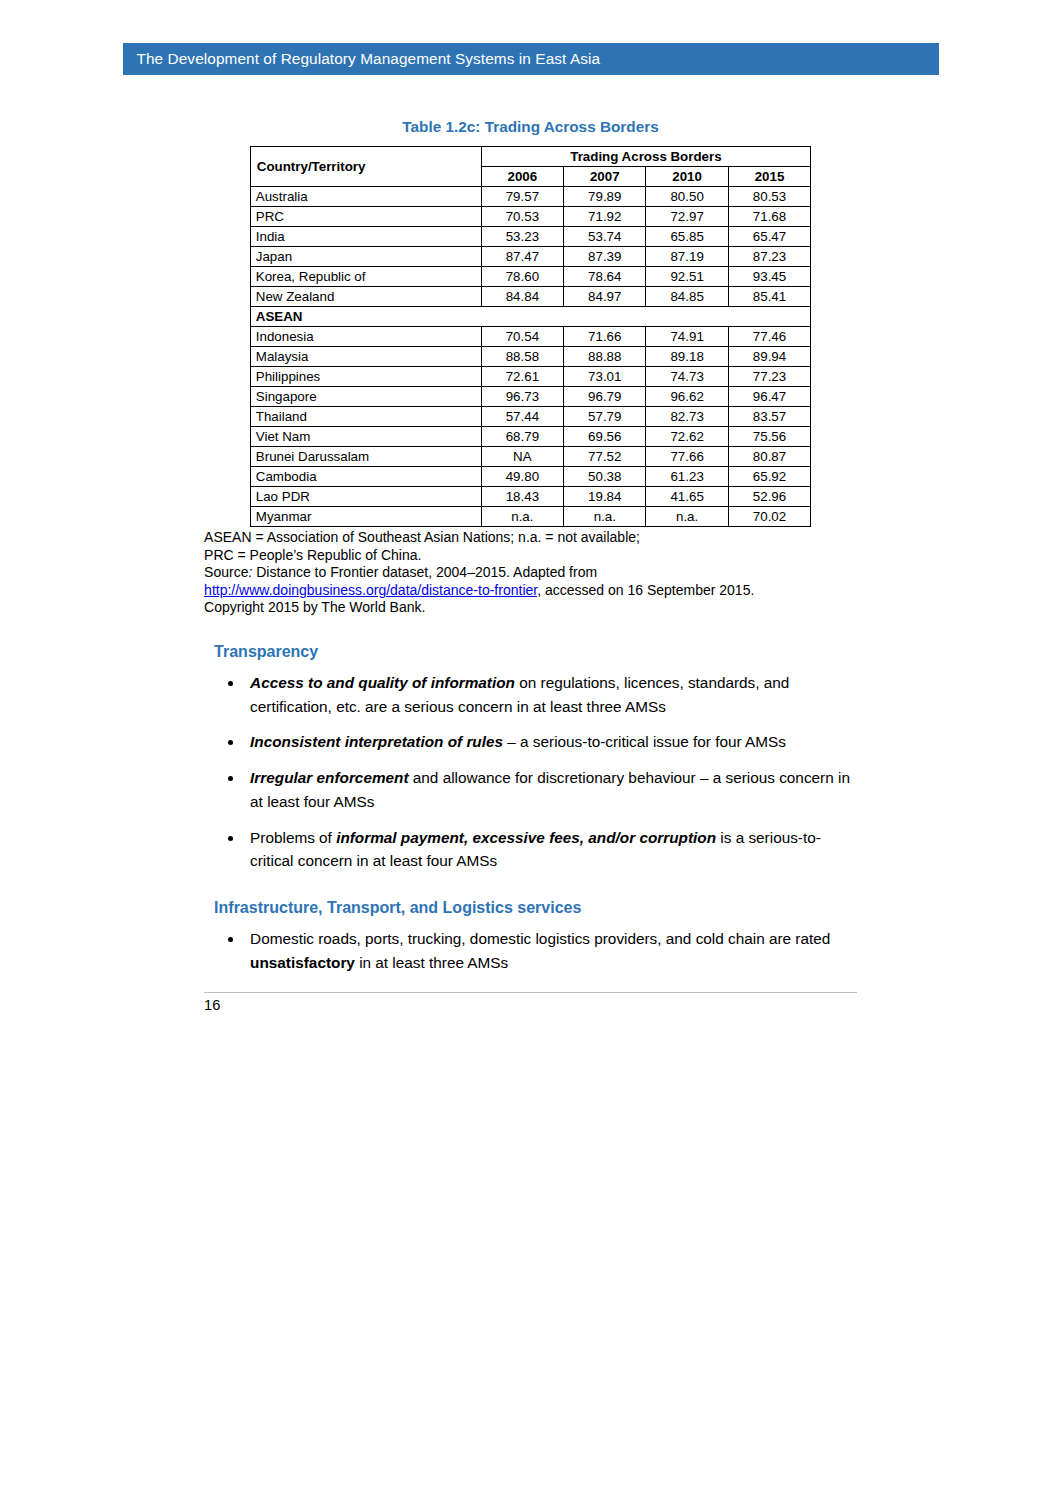The Development of Regulatory Management Systems in East Asia
Table 1.2c: Trading Across Borders
| Country/Territory | Trading Across Borders |
| --- | --- |
| 2006 | 2007 | 2010 | 2015 |
| Australia | 79.57 | 79.89 | 80.50 | 80.53 |
| PRC | 70.53 | 71.92 | 72.97 | 71.68 |
| India | 53.23 | 53.74 | 65.85 | 65.47 |
| Japan | 87.47 | 87.39 | 87.19 | 87.23 |
| Korea, Republic of | 78.60 | 78.64 | 92.51 | 93.45 |
| New Zealand | 84.84 | 84.97 | 84.85 | 85.41 |
| ASEAN |
| Indonesia | 70.54 | 71.66 | 74.91 | 77.46 |
| Malaysia | 88.58 | 88.88 | 89.18 | 89.94 |
| Philippines | 72.61 | 73.01 | 74.73 | 77.23 |
| Singapore | 96.73 | 96.79 | 96.62 | 96.47 |
| Thailand | 57.44 | 57.79 | 82.73 | 83.57 |
| Viet Nam | 68.79 | 69.56 | 72.62 | 75.56 |
| Brunei Darussalam | NA | 77.52 | 77.66 | 80.87 |
| Cambodia | 49.80 | 50.38 | 61.23 | 65.92 |
| Lao PDR | 18.43 | 19.84 | 41.65 | 52.96 |
| Myanmar | n.a. | n.a. | n.a. | 70.02 |
ASEAN = Association of Southeast Asian Nations; n.a. = not available;
PRC = People’s Republic of China.
Source: Distance to Frontier dataset, 2004–2015. Adapted from
http://www.doingbusiness.org/data/distance-to-frontier, accessed on 16 September 2015.
Copyright 2015 by The World Bank.
Transparency
Access to and quality of information on regulations, licences, standards, and certification, etc. are a serious concern in at least three AMSs
Inconsistent interpretation of rules – a serious-to-critical issue for four AMSs
Irregular enforcement and allowance for discretionary behaviour – a serious concern in at least four AMSs
Problems of informal payment, excessive fees, and/or corruption is a serious-to-critical concern in at least four AMSs
Infrastructure, Transport, and Logistics services
Domestic roads, ports, trucking, domestic logistics providers, and cold chain are rated unsatisfactory in at least three AMSs
16